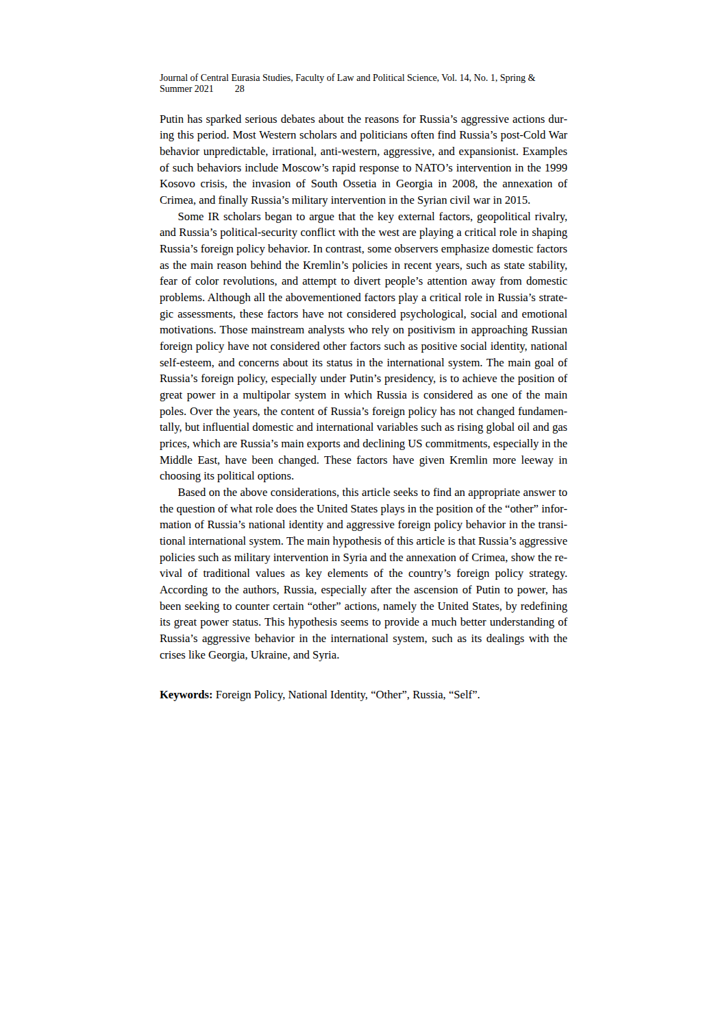Journal of Central Eurasia Studies, Faculty of Law and Political Science, Vol. 14, No. 1, Spring & Summer 202128
Putin has sparked serious debates about the reasons for Russia’s aggressive actions during this period. Most Western scholars and politicians often find Russia’s post-Cold War behavior unpredictable, irrational, anti-western, aggressive, and expansionist. Examples of such behaviors include Moscow’s rapid response to NATO’s intervention in the 1999 Kosovo crisis, the invasion of South Ossetia in Georgia in 2008, the annexation of Crimea, and finally Russia’s military intervention in the Syrian civil war in 2015.
Some IR scholars began to argue that the key external factors, geopolitical rivalry, and Russia’s political-security conflict with the west are playing a critical role in shaping Russia’s foreign policy behavior. In contrast, some observers emphasize domestic factors as the main reason behind the Kremlin’s policies in recent years, such as state stability, fear of color revolutions, and attempt to divert people’s attention away from domestic problems. Although all the abovementioned factors play a critical role in Russia’s strategic assessments, these factors have not considered psychological, social and emotional motivations. Those mainstream analysts who rely on positivism in approaching Russian foreign policy have not considered other factors such as positive social identity, national self-esteem, and concerns about its status in the international system. The main goal of Russia’s foreign policy, especially under Putin’s presidency, is to achieve the position of great power in a multipolar system in which Russia is considered as one of the main poles. Over the years, the content of Russia’s foreign policy has not changed fundamentally, but influential domestic and international variables such as rising global oil and gas prices, which are Russia’s main exports and declining US commitments, especially in the Middle East, have been changed. These factors have given Kremlin more leeway in choosing its political options.
Based on the above considerations, this article seeks to find an appropriate answer to the question of what role does the United States plays in the position of the “other” information of Russia’s national identity and aggressive foreign policy behavior in the transitional international system. The main hypothesis of this article is that Russia’s aggressive policies such as military intervention in Syria and the annexation of Crimea, show the revival of traditional values as key elements of the country’s foreign policy strategy. According to the authors, Russia, especially after the ascension of Putin to power, has been seeking to counter certain “other” actions, namely the United States, by redefining its great power status. This hypothesis seems to provide a much better understanding of Russia’s aggressive behavior in the international system, such as its dealings with the crises like Georgia, Ukraine, and Syria.
Keywords: Foreign Policy, National Identity, “Other”, Russia, “Self”.